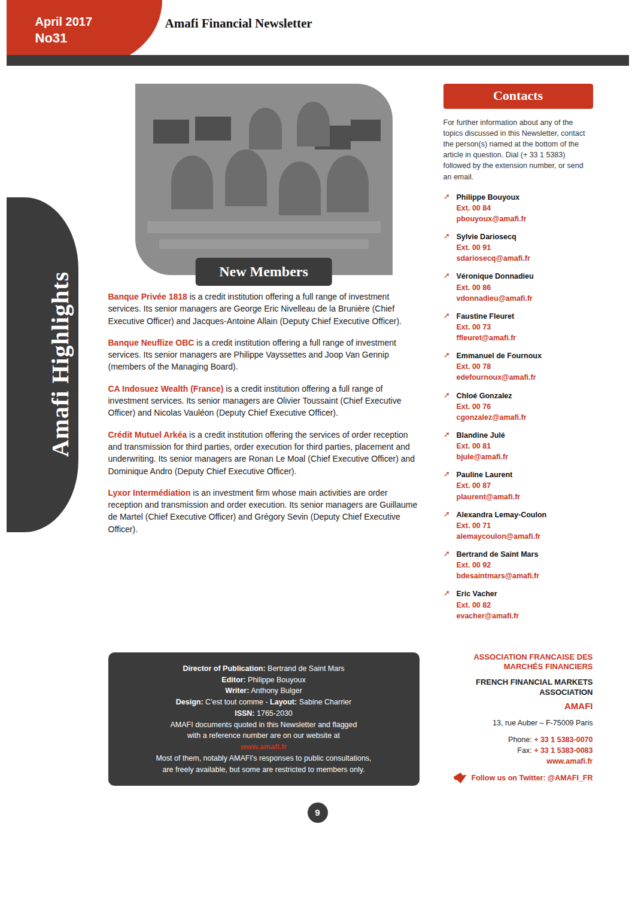April 2017
No31
Amafi Financial Newsletter
Amafi Highlights
New Members
Banque Privée 1818 is a credit institution offering a full range of investment services. Its senior managers are George Eric Nivelleau de la Brunière (Chief Executive Officer) and Jacques-Antoine Allain (Deputy Chief Executive Officer).
Banque Neuflize OBC is a credit institution offering a full range of investment services. Its senior managers are Philippe Vayssettes and Joop Van Gennip (members of the Managing Board).
CA Indosuez Wealth (France) is a credit institution offering a full range of investment services. Its senior managers are Olivier Toussaint (Chief Executive Officer) and Nicolas Vauléon (Deputy Chief Executive Officer).
Crédit Mutuel Arkéa is a credit institution offering the services of order reception and transmission for third parties, order execution for third parties, placement and underwriting. Its senior managers are Ronan Le Moal (Chief Executive Officer) and Dominique Andro (Deputy Chief Executive Officer).
Lyxor Intermédiation is an investment firm whose main activities are order reception and transmission and order execution. Its senior managers are Guillaume de Martel (Chief Executive Officer) and Grégory Sevin (Deputy Chief Executive Officer).
Contacts
For further information about any of the topics discussed in this Newsletter, contact the person(s) named at the bottom of the article in question. Dial (+ 33 1 5383) followed by the extension number, or send an email.
Philippe Bouyoux Ext. 00 84 pbouyoux@amafi.fr
Sylvie Dariosecq Ext. 00 91 sdariosecq@amafi.fr
Véronique Donnadieu Ext. 00 86 vdonnadieu@amafi.fr
Faustine Fleuret Ext. 00 73 ffleuret@amafi.fr
Emmanuel de Fournoux Ext. 00 78 edefournoux@amafi.fr
Chloé Gonzalez Ext. 00 76 cgonzalez@amafi.fr
Blandine Julé Ext. 00 81 bjule@amafi.fr
Pauline Laurent Ext. 00 87 plaurent@amafi.fr
Alexandra Lemay-Coulon Ext. 00 71 alemaycoulon@amafi.fr
Bertrand de Saint Mars Ext. 00 92 bdesaintmars@amafi.fr
Eric Vacher Ext. 00 82 evacher@amafi.fr
Director of Publication: Bertrand de Saint Mars
Editor: Philippe Bouyoux
Writer: Anthony Bulger
Design: C'est tout comme - Layout: Sabine Charrier
ISSN: 1765-2030
AMAFI documents quoted in this Newsletter and flagged
with a reference number are on our website at
www.amafi.fr
Most of them, notably AMAFI's responses to public consultations,
are freely available, but some are restricted to members only.
ASSOCIATION FRANCAISE DES
MARCHÉS FINANCIERS
FRENCH FINANCIAL MARKETS
ASSOCIATION
AMAFI
13, rue Auber – F-75009 Paris
Phone: + 33 1 5383-0070
Fax: + 33 1 5383-0083
www.amafi.fr
Follow us on Twitter: @AMAFI_FR
9